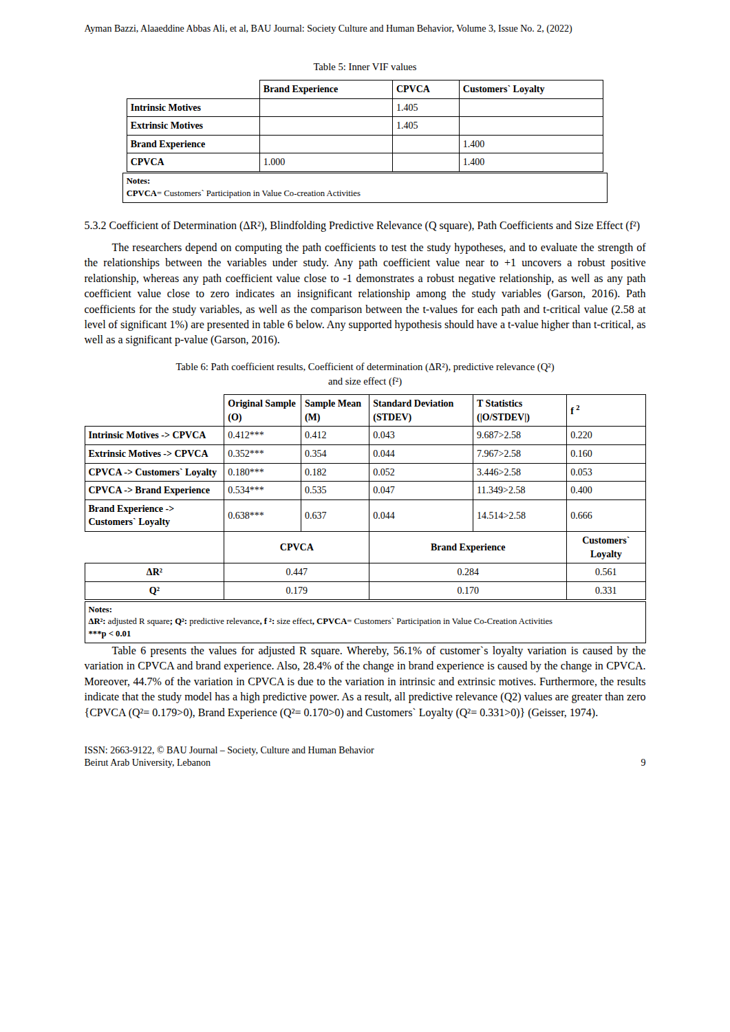Ayman Bazzi, Alaaeddine Abbas Ali, et al, BAU Journal: Society Culture and Human Behavior, Volume 3, Issue No. 2, (2022)
Table 5: Inner VIF values
| | Brand Experience | CPVCA | Customers` Loyalty |
| Intrinsic Motives | | 1.405 | |
| Extrinsic Motives | | 1.405 | |
| Brand Experience | | | 1.400 |
| CPVCA | 1.000 | | 1.400 |
Notes:
CPVCA= Customers` Participation in Value Co-creation Activities
5.3.2 Coefficient of Determination (ΔR²), Blindfolding Predictive Relevance (Q square), Path Coefficients and Size Effect (f²)
The researchers depend on computing the path coefficients to test the study hypotheses, and to evaluate the strength of the relationships between the variables under study. Any path coefficient value near to +1 uncovers a robust positive relationship, whereas any path coefficient value close to -1 demonstrates a robust negative relationship, as well as any path coefficient value close to zero indicates an insignificant relationship among the study variables (Garson, 2016). Path coefficients for the study variables, as well as the comparison between the t-values for each path and t-critical value (2.58 at level of significant 1%) are presented in table 6 below. Any supported hypothesis should have a t-value higher than t-critical, as well as a significant p-value (Garson, 2016).
Table 6: Path coefficient results, Coefficient of determination (ΔR²), predictive relevance (Q²)
and size effect (f²)
| | Original Sample (O) | Sample Mean (M) | Standard Deviation (STDEV) | T Statistics (/O/STDEV/) | f 2 |
| Intrinsic Motives -> CPVCA | 0.412*** | 0.412 | 0.043 | 9.687>2.58 | 0.220 |
| Extrinsic Motives -> CPVCA | 0.352*** | 0.354 | 0.044 | 7.967>2.58 | 0.160 |
| CPVCA -> Customers` Loyalty | 0.180*** | 0.182 | 0.052 | 3.446>2.58 | 0.053 |
| CPVCA -> Brand Experience | 0.534*** | 0.535 | 0.047 | 11.349>2.58 | 0.400 |
| Brand Experience -> Customers` Loyalty | 0.638*** | 0.637 | 0.044 | 14.514>2.58 | 0.666 |
| | CPVCA | Brand Experience | Customers` Loyalty |
| ΔR² | 0.447 | 0.284 | 0.561 |
| Q² | 0.179 | 0.170 | 0.331 |
Notes:
ΔR²: adjusted R square; Q²: predictive relevance, f ²: size effect, CPVCA= Customers` Participation in Value Co-Creation Activities
***p < 0.01
Table 6 presents the values for adjusted R square. Whereby, 56.1% of customer`s loyalty variation is caused by the variation in CPVCA and brand experience. Also, 28.4% of the change in brand experience is caused by the change in CPVCA. Moreover, 44.7% of the variation in CPVCA is due to the variation in intrinsic and extrinsic motives. Furthermore, the results indicate that the study model has a high predictive power. As a result, all predictive relevance (Q2) values are greater than zero {CPVCA (Q²= 0.179>0), Brand Experience (Q²= 0.170>0) and Customers` Loyalty (Q²= 0.331>0)} (Geisser, 1974).
ISSN: 2663-9122, © BAU Journal – Society, Culture and Human Behavior
Beirut Arab University, Lebanon 9